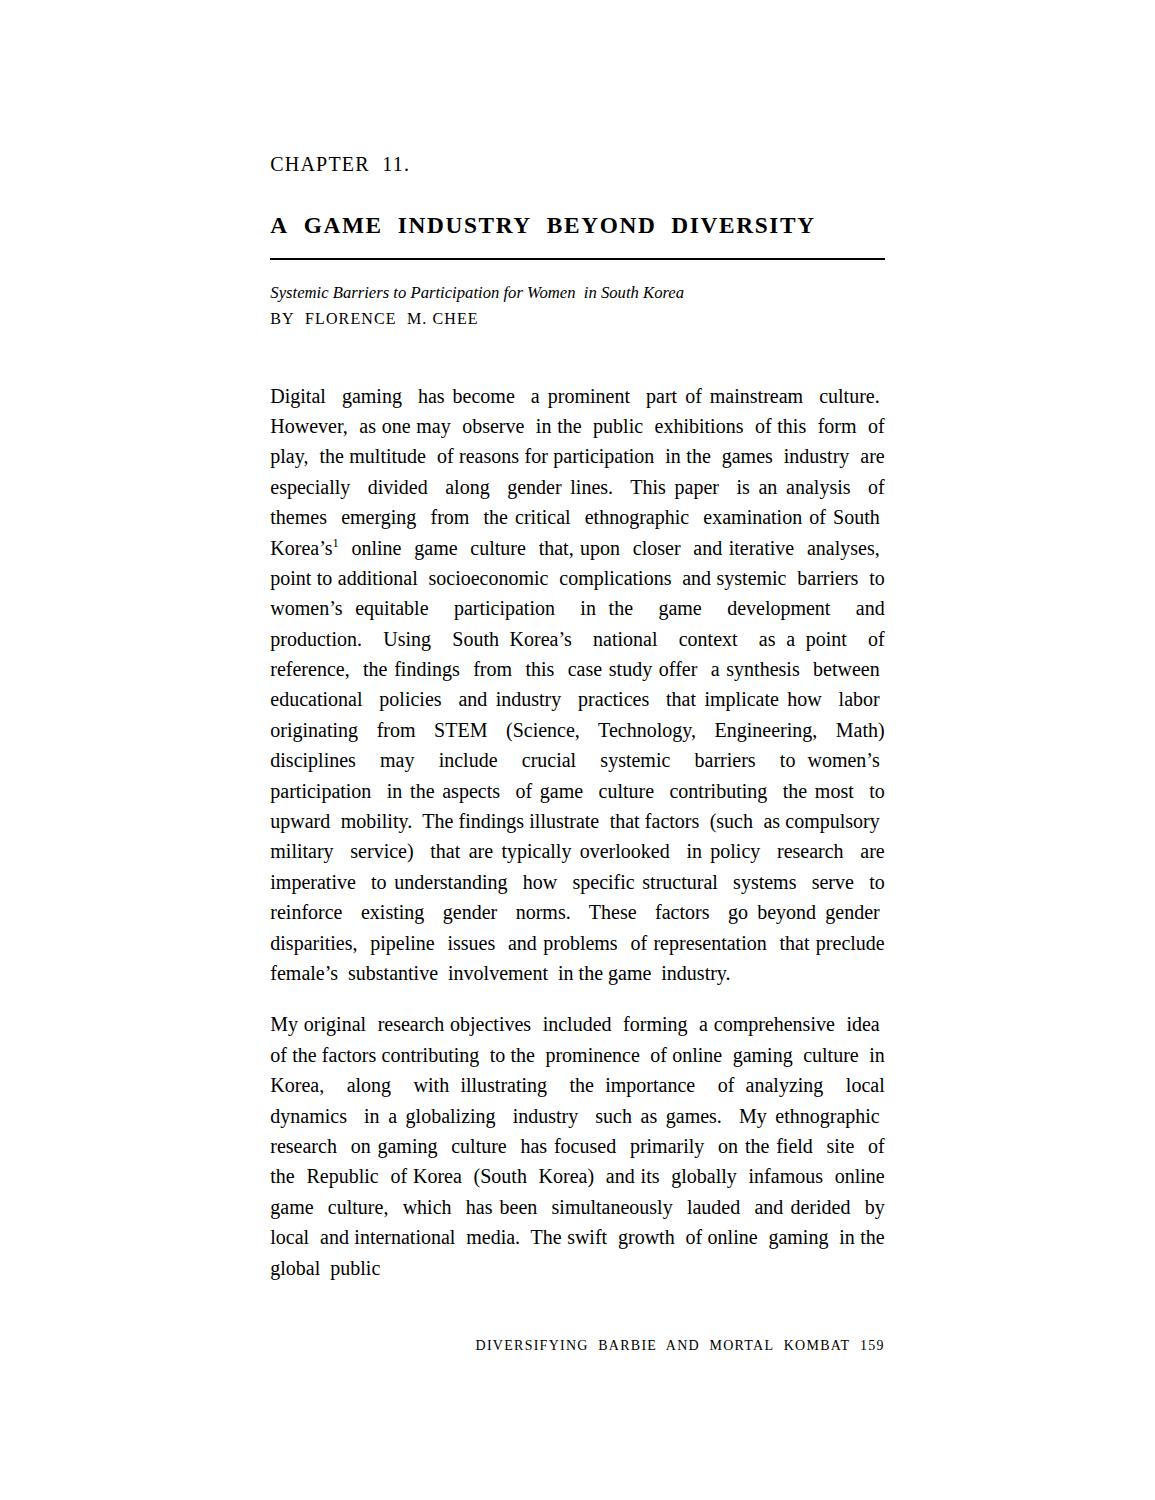CHAPTER 11.
A GAME INDUSTRY BEYOND DIVERSITY
Systemic Barriers to Participation for Women in South Korea
BY FLORENCE M. CHEE
Digital gaming has become a prominent part of mainstream culture. However, as one may observe in the public exhibitions of this form of play, the multitude of reasons for participation in the games industry are especially divided along gender lines. This paper is an analysis of themes emerging from the critical ethnographic examination of South Korea’s1 online game culture that, upon closer and iterative analyses, point to additional socioeconomic complications and systemic barriers to women’s equitable participation in the game development and production. Using South Korea’s national context as a point of reference, the findings from this case study offer a synthesis between educational policies and industry practices that implicate how labor originating from STEM (Science, Technology, Engineering, Math) disciplines may include crucial systemic barriers to women’s participation in the aspects of game culture contributing the most to upward mobility. The findings illustrate that factors (such as compulsory military service) that are typically overlooked in policy research are imperative to understanding how specific structural systems serve to reinforce existing gender norms. These factors go beyond gender disparities, pipeline issues and problems of representation that preclude female’s substantive involvement in the game industry.
My original research objectives included forming a comprehensive idea of the factors contributing to the prominence of online gaming culture in Korea, along with illustrating the importance of analyzing local dynamics in a globalizing industry such as games. My ethnographic research on gaming culture has focused primarily on the field site of the Republic of Korea (South Korea) and its globally infamous online game culture, which has been simultaneously lauded and derided by local and international media. The swift growth of online gaming in the global public
DIVERSIFYING BARBIE AND MORTAL KOMBAT 159